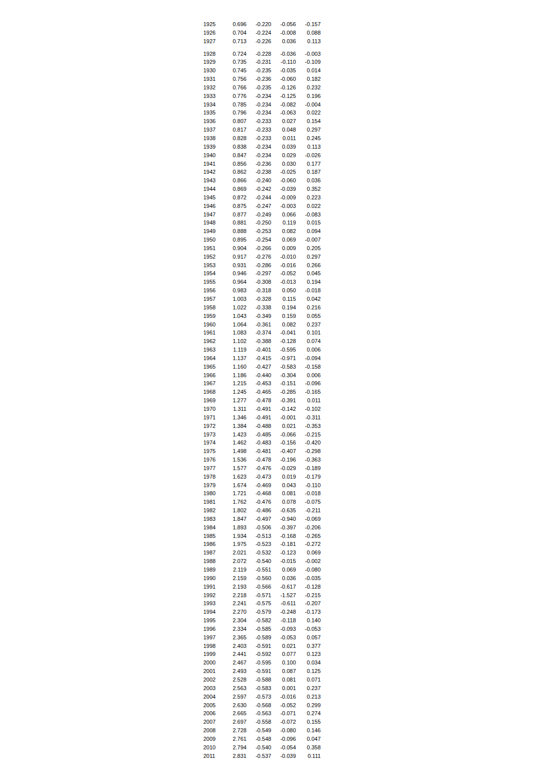| 1925 | 0.696 | -0.220 | -0.056 | -0.157 |
| 1926 | 0.704 | -0.224 | -0.008 | 0.088 |
| 1927 | 0.713 | -0.226 | 0.036 | 0.113 |
| 1928 | 0.724 | -0.228 | -0.036 | -0.003 |
| 1929 | 0.735 | -0.231 | -0.110 | -0.109 |
| 1930 | 0.745 | -0.235 | -0.035 | 0.014 |
| 1931 | 0.756 | -0.236 | -0.060 | 0.182 |
| 1932 | 0.766 | -0.235 | -0.126 | 0.232 |
| 1933 | 0.776 | -0.234 | -0.125 | 0.196 |
| 1934 | 0.785 | -0.234 | -0.082 | -0.004 |
| 1935 | 0.796 | -0.234 | -0.063 | 0.022 |
| 1936 | 0.807 | -0.233 | 0.027 | 0.154 |
| 1937 | 0.817 | -0.233 | 0.048 | 0.297 |
| 1938 | 0.828 | -0.233 | 0.011 | 0.245 |
| 1939 | 0.838 | -0.234 | 0.039 | 0.113 |
| 1940 | 0.847 | -0.234 | 0.029 | -0.026 |
| 1941 | 0.856 | -0.236 | 0.030 | 0.177 |
| 1942 | 0.862 | -0.238 | -0.025 | 0.187 |
| 1943 | 0.866 | -0.240 | -0.060 | 0.036 |
| 1944 | 0.869 | -0.242 | -0.039 | 0.352 |
| 1945 | 0.872 | -0.244 | -0.009 | 0.223 |
| 1946 | 0.875 | -0.247 | -0.003 | 0.022 |
| 1947 | 0.877 | -0.249 | 0.066 | -0.083 |
| 1948 | 0.881 | -0.250 | 0.119 | 0.015 |
| 1949 | 0.888 | -0.253 | 0.082 | 0.094 |
| 1950 | 0.895 | -0.254 | 0.069 | -0.007 |
| 1951 | 0.904 | -0.266 | 0.009 | 0.205 |
| 1952 | 0.917 | -0.276 | -0.010 | 0.297 |
| 1953 | 0.931 | -0.286 | -0.016 | 0.266 |
| 1954 | 0.946 | -0.297 | -0.052 | 0.045 |
| 1955 | 0.964 | -0.308 | -0.013 | 0.194 |
| 1956 | 0.983 | -0.318 | 0.050 | -0.018 |
| 1957 | 1.003 | -0.328 | 0.115 | 0.042 |
| 1958 | 1.022 | -0.338 | 0.194 | 0.216 |
| 1959 | 1.043 | -0.349 | 0.159 | 0.055 |
| 1960 | 1.064 | -0.361 | 0.082 | 0.237 |
| 1961 | 1.083 | -0.374 | -0.041 | 0.101 |
| 1962 | 1.102 | -0.388 | -0.128 | 0.074 |
| 1963 | 1.119 | -0.401 | -0.595 | 0.006 |
| 1964 | 1.137 | -0.415 | -0.971 | -0.094 |
| 1965 | 1.160 | -0.427 | -0.583 | -0.158 |
| 1966 | 1.186 | -0.440 | -0.304 | 0.006 |
| 1967 | 1.215 | -0.453 | -0.151 | -0.096 |
| 1968 | 1.245 | -0.465 | -0.285 | -0.165 |
| 1969 | 1.277 | -0.478 | -0.391 | 0.011 |
| 1970 | 1.311 | -0.491 | -0.142 | -0.102 |
| 1971 | 1.346 | -0.491 | -0.001 | -0.311 |
| 1972 | 1.384 | -0.488 | 0.021 | -0.353 |
| 1973 | 1.423 | -0.485 | -0.066 | -0.215 |
| 1974 | 1.462 | -0.483 | -0.156 | -0.420 |
| 1975 | 1.498 | -0.481 | -0.407 | -0.298 |
| 1976 | 1.536 | -0.478 | -0.196 | -0.363 |
| 1977 | 1.577 | -0.476 | -0.029 | -0.189 |
| 1978 | 1.623 | -0.473 | 0.019 | -0.179 |
| 1979 | 1.674 | -0.469 | 0.043 | -0.110 |
| 1980 | 1.721 | -0.468 | 0.081 | -0.018 |
| 1981 | 1.762 | -0.476 | 0.078 | -0.075 |
| 1982 | 1.802 | -0.486 | -0.635 | -0.211 |
| 1983 | 1.847 | -0.497 | -0.940 | -0.069 |
| 1984 | 1.893 | -0.506 | -0.397 | -0.206 |
| 1985 | 1.934 | -0.513 | -0.168 | -0.265 |
| 1986 | 1.975 | -0.523 | -0.181 | -0.272 |
| 1987 | 2.021 | -0.532 | -0.123 | 0.069 |
| 1988 | 2.072 | -0.540 | -0.015 | -0.002 |
| 1989 | 2.119 | -0.551 | 0.069 | -0.080 |
| 1990 | 2.159 | -0.560 | 0.036 | -0.035 |
| 1991 | 2.193 | -0.566 | -0.617 | -0.128 |
| 1992 | 2.218 | -0.571 | -1.527 | -0.215 |
| 1993 | 2.241 | -0.575 | -0.611 | -0.207 |
| 1994 | 2.270 | -0.579 | -0.248 | -0.173 |
| 1995 | 2.304 | -0.582 | -0.118 | 0.140 |
| 1996 | 2.334 | -0.585 | -0.093 | -0.053 |
| 1997 | 2.365 | -0.589 | -0.053 | 0.057 |
| 1998 | 2.403 | -0.591 | 0.021 | 0.377 |
| 1999 | 2.441 | -0.592 | 0.077 | 0.123 |
| 2000 | 2.467 | -0.595 | 0.100 | 0.034 |
| 2001 | 2.493 | -0.591 | 0.087 | 0.125 |
| 2002 | 2.528 | -0.588 | 0.081 | 0.071 |
| 2003 | 2.563 | -0.583 | 0.001 | 0.237 |
| 2004 | 2.597 | -0.573 | -0.016 | 0.213 |
| 2005 | 2.630 | -0.568 | -0.052 | 0.299 |
| 2006 | 2.665 | -0.563 | -0.071 | 0.274 |
| 2007 | 2.697 | -0.558 | -0.072 | 0.155 |
| 2008 | 2.728 | -0.549 | -0.080 | 0.146 |
| 2009 | 2.761 | -0.548 | -0.096 | 0.047 |
| 2010 | 2.794 | -0.540 | -0.054 | 0.358 |
| 2011 | 2.831 | -0.537 | -0.039 | 0.111 |